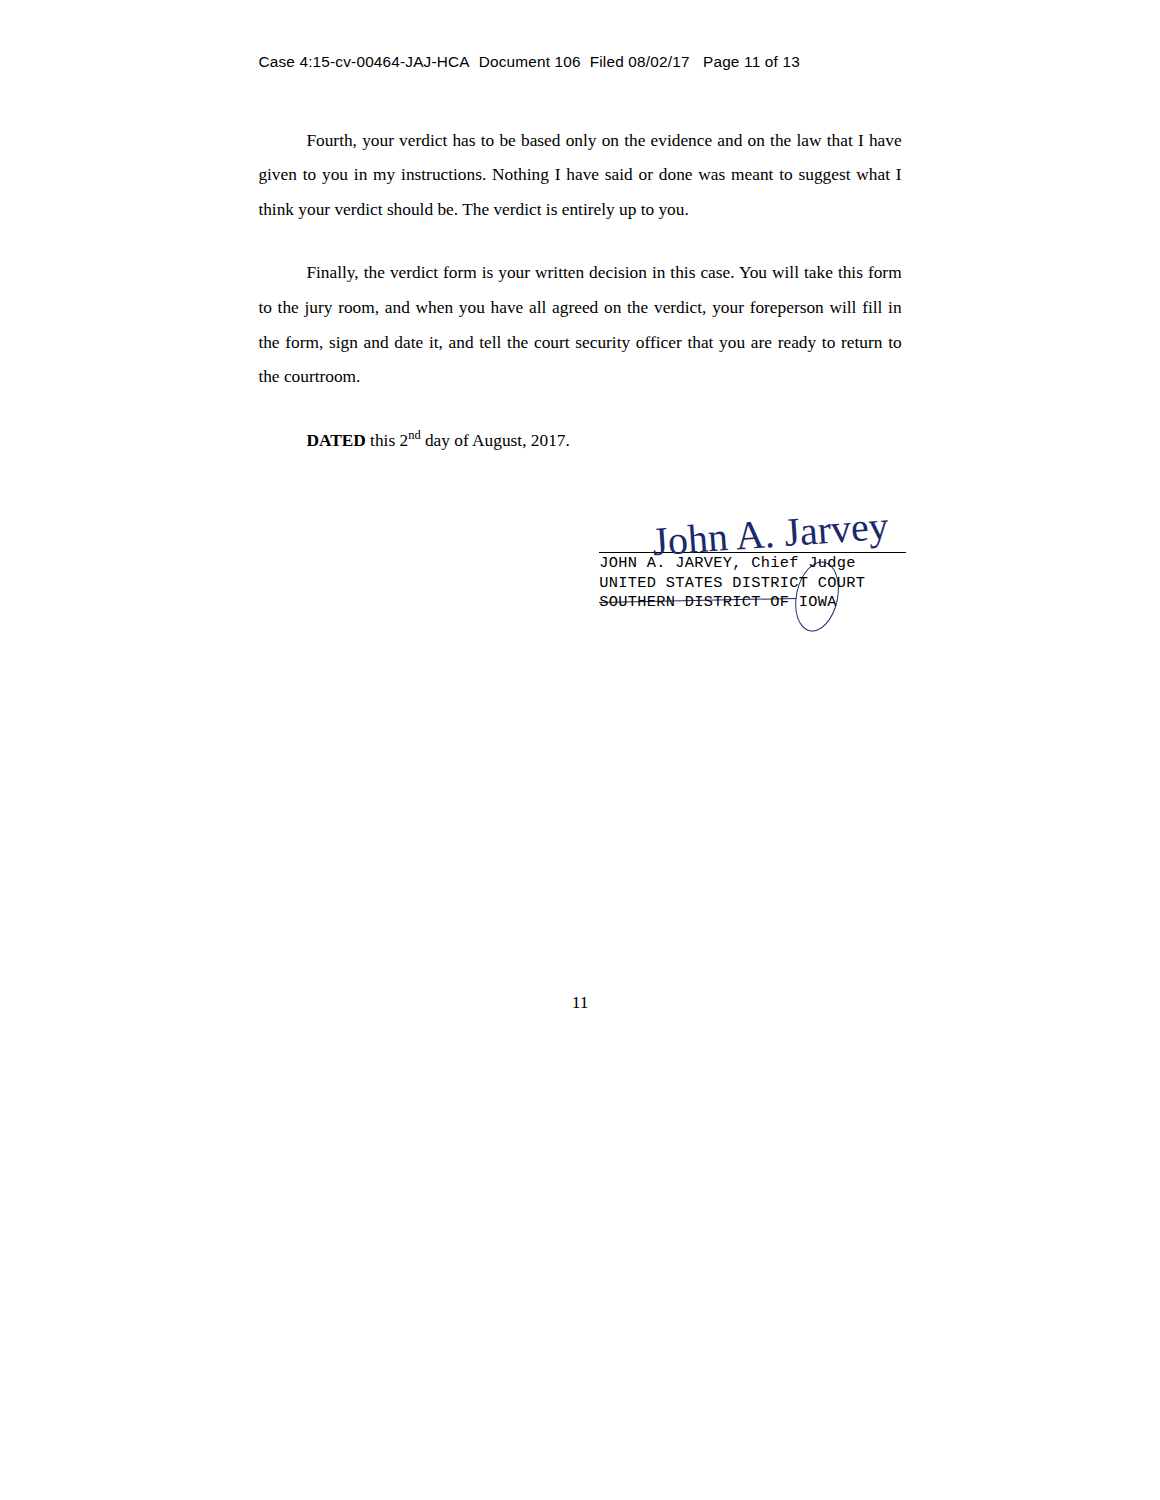Case 4:15-cv-00464-JAJ-HCA Document 106 Filed 08/02/17 Page 11 of 13
Fourth, your verdict has to be based only on the evidence and on the law that I have given to you in my instructions. Nothing I have said or done was meant to suggest what I think your verdict should be. The verdict is entirely up to you.
Finally, the verdict form is your written decision in this case. You will take this form to the jury room, and when you have all agreed on the verdict, your foreperson will fill in the form, sign and date it, and tell the court security officer that you are ready to return to the courtroom.
DATED this 2nd day of August, 2017.
John A. Jarvey
JOHN A. JARVEY, Chief Judge
UNITED STATES DISTRICT COURT
SOUTHERN DISTRICT OF IOWA
11